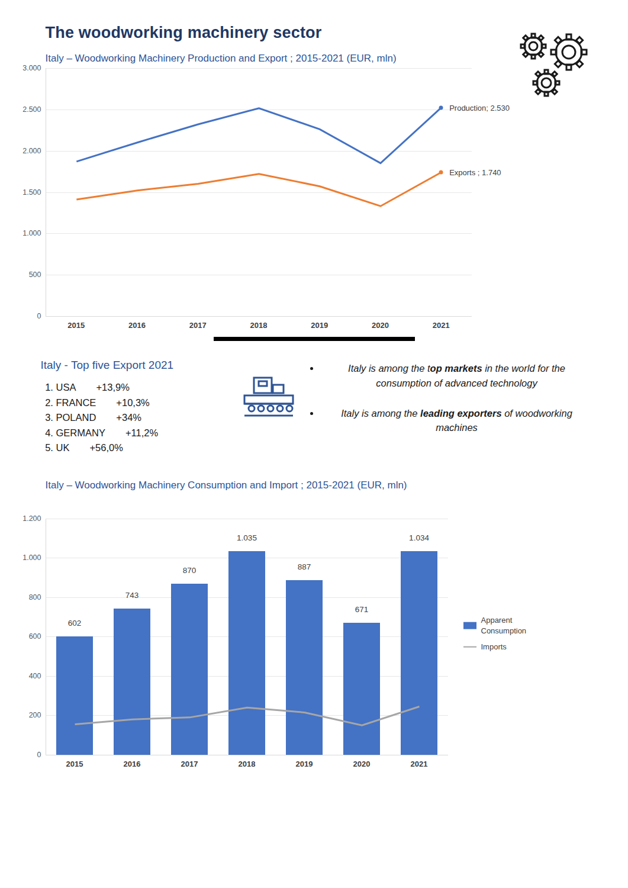The woodworking machinery sector
Italy – Woodworking Machinery Production and Export ; 2015-2021 (EUR, mln)
3.000
2.500
2.000
1.500
1.000
500
0
2015
2016
2017
2018
2019
2020
2021
Production; 2.530
Exports ; 1.740
Italy - Top five Export 2021
USA+13,9%
FRANCE+10,3%
POLAND+34%
GERMANY+11,2%
UK+56,0%
Italy is among the top markets in the world for the consumption of advanced technology
Italy is among the leading exporters of woodworking machines
Italy – Woodworking Machinery Consumption and Import ; 2015-2021 (EUR, mln)
1.200
1.000
800
600
400
200
0
602
743
870
1.035
887
671
1.034
2015
2016
2017
2018
2019
2020
2021
Apparent
Consumption
Imports